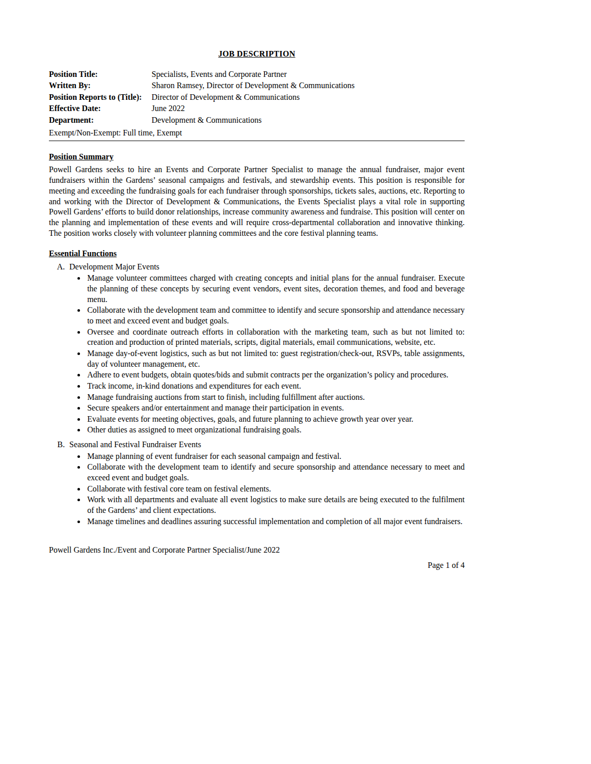JOB DESCRIPTION
| Position Title: | Specialists, Events and Corporate Partner |
| Written By: | Sharon Ramsey, Director of Development & Communications |
| Position Reports to (Title): | Director of Development & Communications |
| Effective Date: | June 2022 |
| Department: | Development & Communications |
Exempt/Non-Exempt: Full time, Exempt
Position Summary
Powell Gardens seeks to hire an Events and Corporate Partner Specialist to manage the annual fundraiser, major event fundraisers within the Gardens’ seasonal campaigns and festivals, and stewardship events. This position is responsible for meeting and exceeding the fundraising goals for each fundraiser through sponsorships, tickets sales, auctions, etc. Reporting to and working with the Director of Development & Communications, the Events Specialist plays a vital role in supporting Powell Gardens’ efforts to build donor relationships, increase community awareness and fundraise. This position will center on the planning and implementation of these events and will require cross-departmental collaboration and innovative thinking. The position works closely with volunteer planning committees and the core festival planning teams.
Essential Functions
Development Major Events
Manage volunteer committees charged with creating concepts and initial plans for the annual fundraiser. Execute the planning of these concepts by securing event vendors, event sites, decoration themes, and food and beverage menu.
Collaborate with the development team and committee to identify and secure sponsorship and attendance necessary to meet and exceed event and budget goals.
Oversee and coordinate outreach efforts in collaboration with the marketing team, such as but not limited to: creation and production of printed materials, scripts, digital materials, email communications, website, etc.
Manage day-of-event logistics, such as but not limited to: guest registration/check-out, RSVPs, table assignments, day of volunteer management, etc.
Adhere to event budgets, obtain quotes/bids and submit contracts per the organization’s policy and procedures.
Track income, in-kind donations and expenditures for each event.
Manage fundraising auctions from start to finish, including fulfillment after auctions.
Secure speakers and/or entertainment and manage their participation in events.
Evaluate events for meeting objectives, goals, and future planning to achieve growth year over year.
Other duties as assigned to meet organizational fundraising goals.
Seasonal and Festival Fundraiser Events
Manage planning of event fundraiser for each seasonal campaign and festival.
Collaborate with the development team to identify and secure sponsorship and attendance necessary to meet and exceed event and budget goals.
Collaborate with festival core team on festival elements.
Work with all departments and evaluate all event logistics to make sure details are being executed to the fulfilment of the Gardens’ and client expectations.
Manage timelines and deadlines assuring successful implementation and completion of all major event fundraisers.
Powell Gardens Inc./Event and Corporate Partner Specialist/June 2022
Page 1 of 4